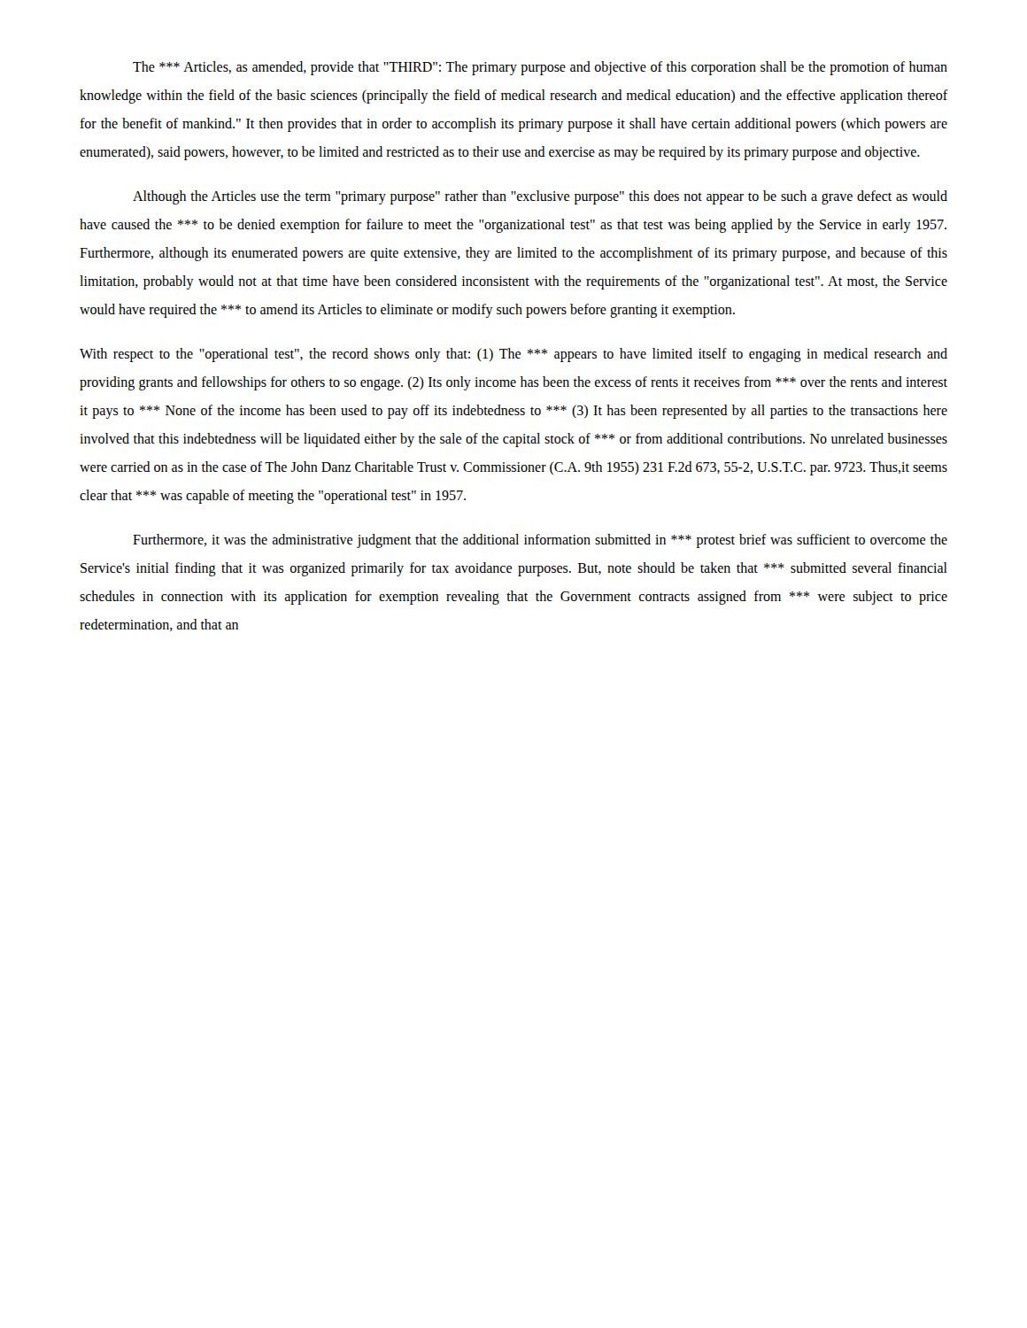The *** Articles, as amended, provide that "THIRD": The primary purpose and objective of this corporation shall be the promotion of human knowledge within the field of the basic sciences (principally the field of medical research and medical education) and the effective application thereof for the benefit of mankind." It then provides that in order to accomplish its primary purpose it shall have certain additional powers (which powers are enumerated), said powers, however, to be limited and restricted as to their use and exercise as may be required by its primary purpose and objective.
Although the Articles use the term "primary purpose" rather than "exclusive purpose" this does not appear to be such a grave defect as would have caused the *** to be denied exemption for failure to meet the "organizational test" as that test was being applied by the Service in early 1957. Furthermore, although its enumerated powers are quite extensive, they are limited to the accomplishment of its primary purpose, and because of this limitation, probably would not at that time have been considered inconsistent with the requirements of the "organizational test". At most, the Service would have required the *** to amend its Articles to eliminate or modify such powers before granting it exemption.
With respect to the "operational test", the record shows only that: (1) The *** appears to have limited itself to engaging in medical research and providing grants and fellowships for others to so engage. (2) Its only income has been the excess of rents it receives from *** over the rents and interest it pays to *** None of the income has been used to pay off its indebtedness to *** (3) It has been represented by all parties to the transactions here involved that this indebtedness will be liquidated either by the sale of the capital stock of *** or from additional contributions. No unrelated businesses were carried on as in the case of The John Danz Charitable Trust v. Commissioner (C.A. 9th 1955) 231 F.2d 673, 55-2, U.S.T.C. par. 9723. Thus,it seems clear that *** was capable of meeting the "operational test" in 1957.
Furthermore, it was the administrative judgment that the additional information submitted in *** protest brief was sufficient to overcome the Service's initial finding that it was organized primarily for tax avoidance purposes. But, note should be taken that *** submitted several financial schedules in connection with its application for exemption revealing that the Government contracts assigned from *** were subject to price redetermination, and that an